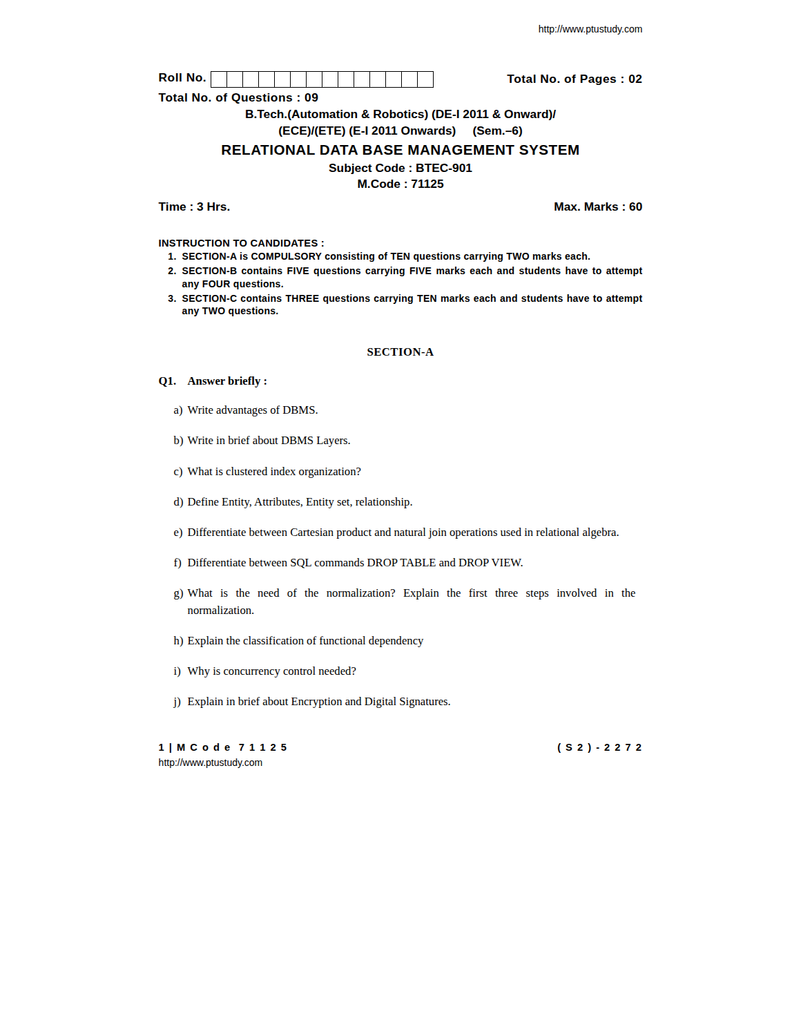http://www.ptustudy.com
Roll No.
Total No. of Pages : 02
Total No. of Questions : 09
B.Tech.(Automation & Robotics) (DE-I 2011 & Onward)/ (ECE)/(ETE) (E-I 2011 Onwards) (Sem.–6)
RELATIONAL DATA BASE MANAGEMENT SYSTEM
Subject Code : BTEC-901
M.Code : 71125
Time : 3 Hrs.
Max. Marks : 60
INSTRUCTION TO CANDIDATES :
1. SECTION-A is COMPULSORY consisting of TEN questions carrying TWO marks each.
2. SECTION-B contains FIVE questions carrying FIVE marks each and students have to attempt any FOUR questions.
3. SECTION-C contains THREE questions carrying TEN marks each and students have to attempt any TWO questions.
SECTION-A
Q1. Answer briefly :
a) Write advantages of DBMS.
b) Write in brief about DBMS Layers.
c) What is clustered index organization?
d) Define Entity, Attributes, Entity set, relationship.
e) Differentiate between Cartesian product and natural join operations used in relational algebra.
f) Differentiate between SQL commands DROP TABLE and DROP VIEW.
g) What is the need of the normalization? Explain the first three steps involved in the normalization.
h) Explain the classification of functional dependency
i) Why is concurrency control needed?
j) Explain in brief about Encryption and Digital Signatures.
1 | M C o d e 7 1 1 2 5
( S 2 ) - 2 2 7 2
http://www.ptustudy.com